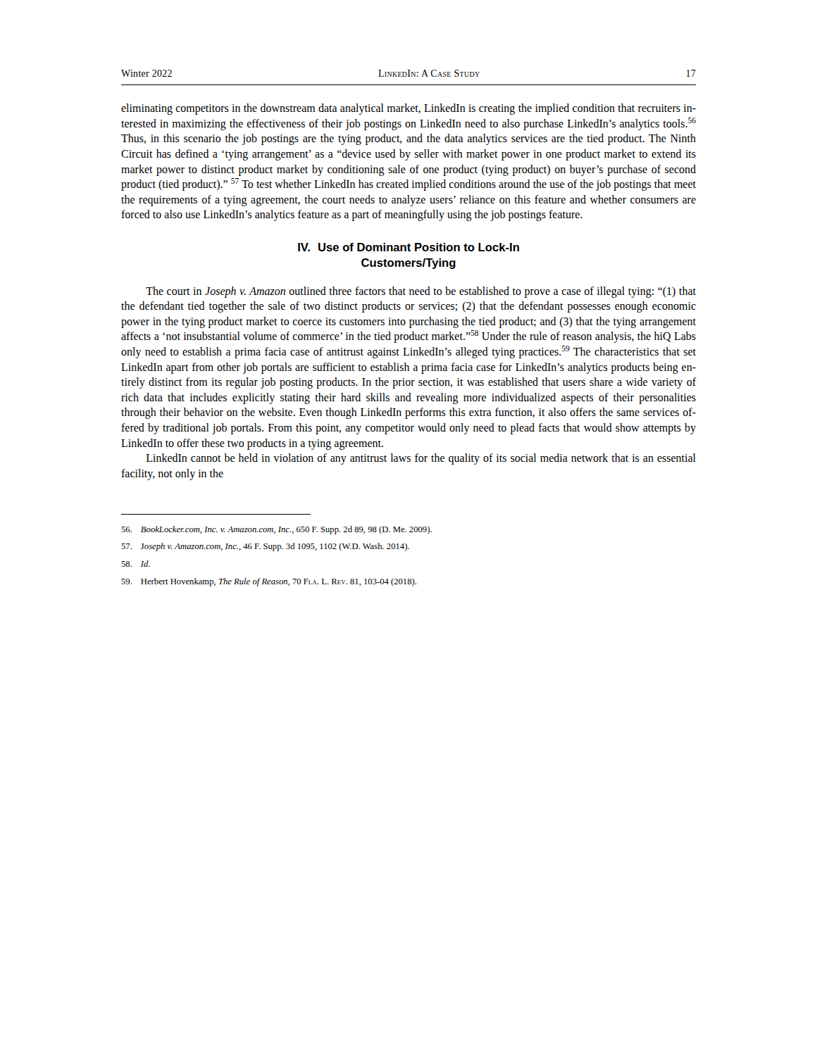Winter 2022 LinkedIn: A Case Study 17
eliminating competitors in the downstream data analytical market, LinkedIn is creating the implied condition that recruiters interested in maximizing the effectiveness of their job postings on LinkedIn need to also purchase LinkedIn’s analytics tools.56 Thus, in this scenario the job postings are the tying product, and the data analytics services are the tied product. The Ninth Circuit has defined a ‘tying arrangement’ as a “device used by seller with market power in one product market to extend its market power to distinct product market by conditioning sale of one product (tying product) on buyer’s purchase of second product (tied product).” 57 To test whether LinkedIn has created implied conditions around the use of the job postings that meet the requirements of a tying agreement, the court needs to analyze users’ reliance on this feature and whether consumers are forced to also use LinkedIn’s analytics feature as a part of meaningfully using the job postings feature.
IV. Use of Dominant Position to Lock-In
Customers/Tying
The court in Joseph v. Amazon outlined three factors that need to be established to prove a case of illegal tying: “(1) that the defendant tied together the sale of two distinct products or services; (2) that the defendant possesses enough economic power in the tying product market to coerce its customers into purchasing the tied product; and (3) that the tying arrangement affects a ‘not insubstantial volume of commerce’ in the tied product market.”58 Under the rule of reason analysis, the hiQ Labs only need to establish a prima facia case of antitrust against LinkedIn’s alleged tying practices.59 The characteristics that set LinkedIn apart from other job portals are sufficient to establish a prima facia case for LinkedIn’s analytics products being entirely distinct from its regular job posting products. In the prior section, it was established that users share a wide variety of rich data that includes explicitly stating their hard skills and revealing more individualized aspects of their personalities through their behavior on the website. Even though LinkedIn performs this extra function, it also offers the same services offered by traditional job portals. From this point, any competitor would only need to plead facts that would show attempts by LinkedIn to offer these two products in a tying agreement.
LinkedIn cannot be held in violation of any antitrust laws for the quality of its social media network that is an essential facility, not only in the
BookLocker.com, Inc. v. Amazon.com, Inc., 650 F. Supp. 2d 89, 98 (D. Me. 2009).
Joseph v. Amazon.com, Inc., 46 F. Supp. 3d 1095, 1102 (W.D. Wash. 2014).
Id.
Herbert Hovenkamp, The Rule of Reason, 70 Fla. L. Rev. 81, 103-04 (2018).